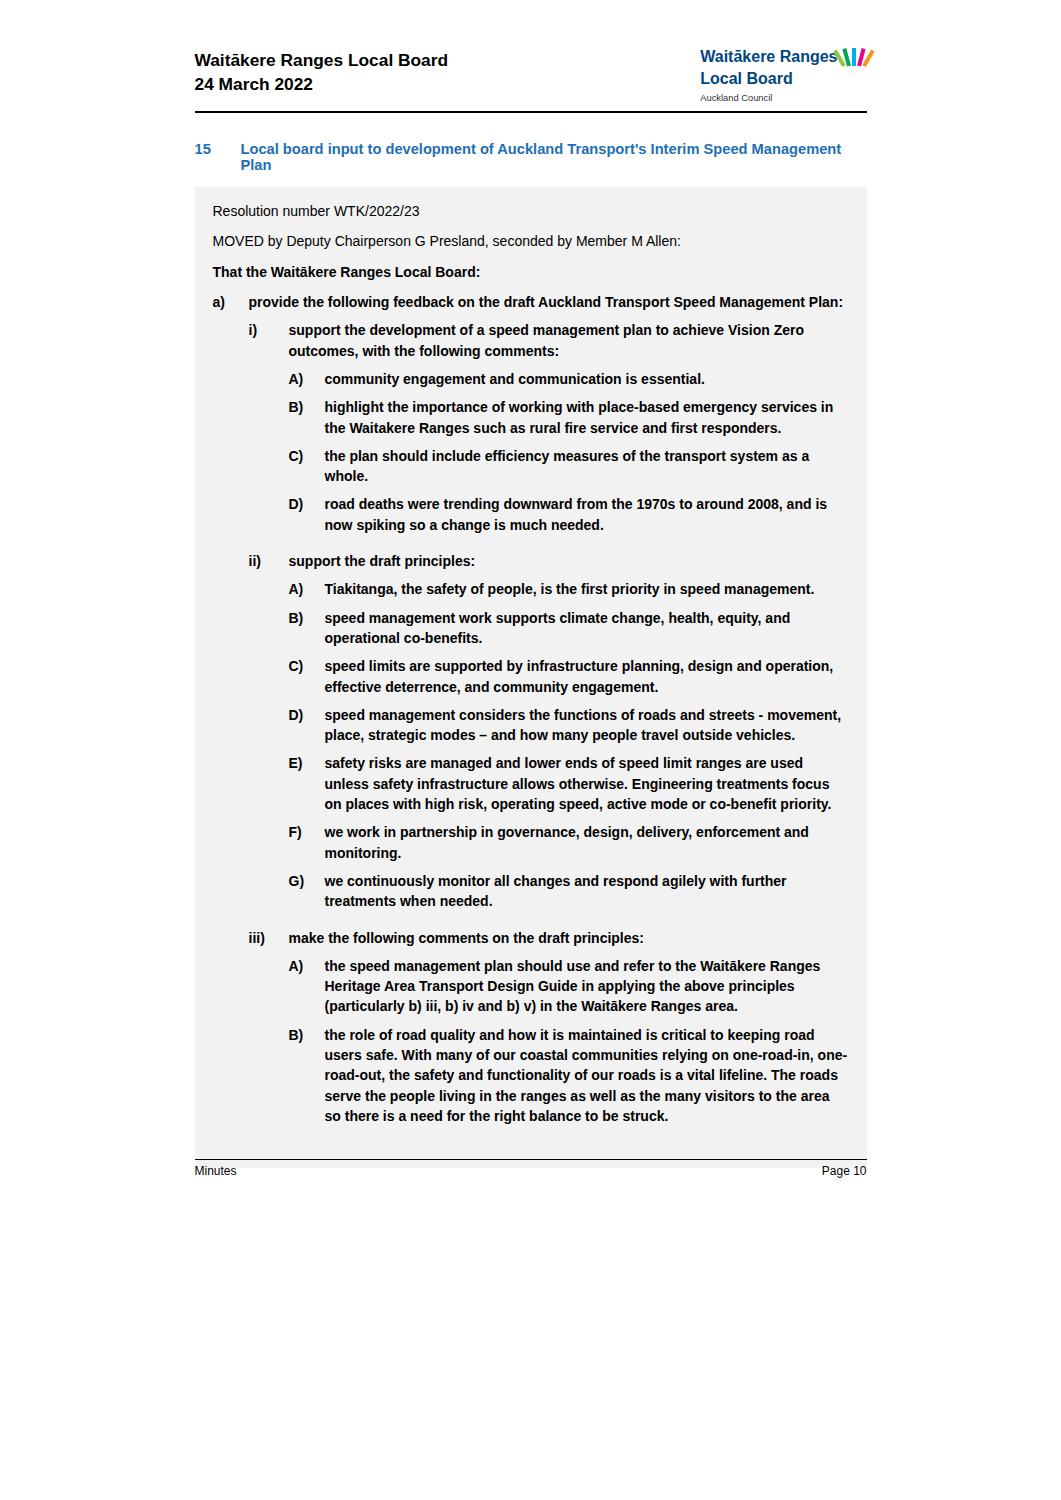Waitākere Ranges Local Board
24 March 2022
Waitākere Ranges
Local Board
Auckland Council
15
Local board input to development of Auckland Transport's Interim Speed Management Plan
Resolution number WTK/2022/23
MOVED by Deputy Chairperson G Presland, seconded by Member M Allen:
That the Waitākere Ranges Local Board:
a)
provide the following feedback on the draft Auckland Transport Speed Management Plan:
i)
support the development of a speed management plan to achieve Vision Zero outcomes, with the following comments:
A)
community engagement and communication is essential.
B)
highlight the importance of working with place-based emergency services in the Waitakere Ranges such as rural fire service and first responders.
C)
the plan should include efficiency measures of the transport system as a whole.
D)
road deaths were trending downward from the 1970s to around 2008, and is now spiking so a change is much needed.
ii)
support the draft principles:
A)
Tiakitanga, the safety of people, is the first priority in speed management.
B)
speed management work supports climate change, health, equity, and operational co-benefits.
C)
speed limits are supported by infrastructure planning, design and operation, effective deterrence, and community engagement.
D)
speed management considers the functions of roads and streets - movement, place, strategic modes – and how many people travel outside vehicles.
E)
safety risks are managed and lower ends of speed limit ranges are used unless safety infrastructure allows otherwise. Engineering treatments focus on places with high risk, operating speed, active mode or co-benefit priority.
F)
we work in partnership in governance, design, delivery, enforcement and monitoring.
G)
we continuously monitor all changes and respond agilely with further treatments when needed.
iii)
make the following comments on the draft principles:
A)
the speed management plan should use and refer to the Waitākere Ranges Heritage Area Transport Design Guide in applying the above principles (particularly b) iii, b) iv and b) v) in the Waitākere Ranges area.
B)
the role of road quality and how it is maintained is critical to keeping road users safe. With many of our coastal communities relying on one-road-in, one-road-out, the safety and functionality of our roads is a vital lifeline. The roads serve the people living in the ranges as well as the many visitors to the area so there is a need for the right balance to be struck.
Minutes
Page 10